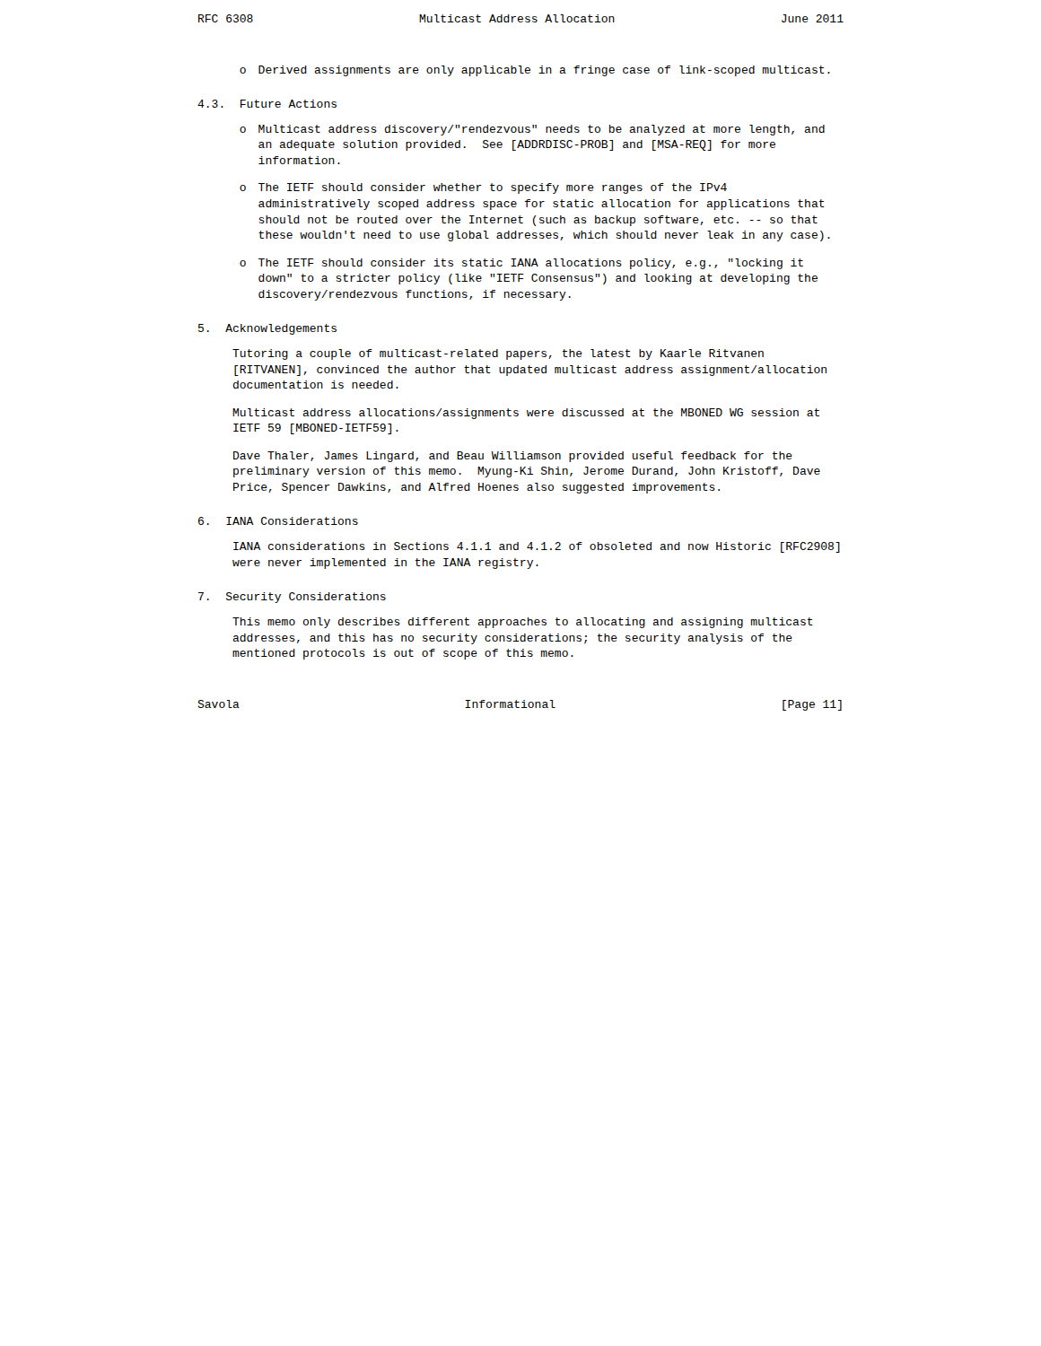RFC 6308 Multicast Address Allocation June 2011
Derived assignments are only applicable in a fringe case of link-scoped multicast.
4.3. Future Actions
Multicast address discovery/"rendezvous" needs to be analyzed at more length, and an adequate solution provided. See [ADDRDISC-PROB] and [MSA-REQ] for more information.
The IETF should consider whether to specify more ranges of the IPv4 administratively scoped address space for static allocation for applications that should not be routed over the Internet (such as backup software, etc. -- so that these wouldn't need to use global addresses, which should never leak in any case).
The IETF should consider its static IANA allocations policy, e.g., "locking it down" to a stricter policy (like "IETF Consensus") and looking at developing the discovery/rendezvous functions, if necessary.
5. Acknowledgements
Tutoring a couple of multicast-related papers, the latest by Kaarle Ritvanen [RITVANEN], convinced the author that updated multicast address assignment/allocation documentation is needed.
Multicast address allocations/assignments were discussed at the MBONED WG session at IETF 59 [MBONED-IETF59].
Dave Thaler, James Lingard, and Beau Williamson provided useful feedback for the preliminary version of this memo. Myung-Ki Shin, Jerome Durand, John Kristoff, Dave Price, Spencer Dawkins, and Alfred Hoenes also suggested improvements.
6. IANA Considerations
IANA considerations in Sections 4.1.1 and 4.1.2 of obsoleted and now Historic [RFC2908] were never implemented in the IANA registry.
7. Security Considerations
This memo only describes different approaches to allocating and assigning multicast addresses, and this has no security considerations; the security analysis of the mentioned protocols is out of scope of this memo.
Savola Informational [Page 11]